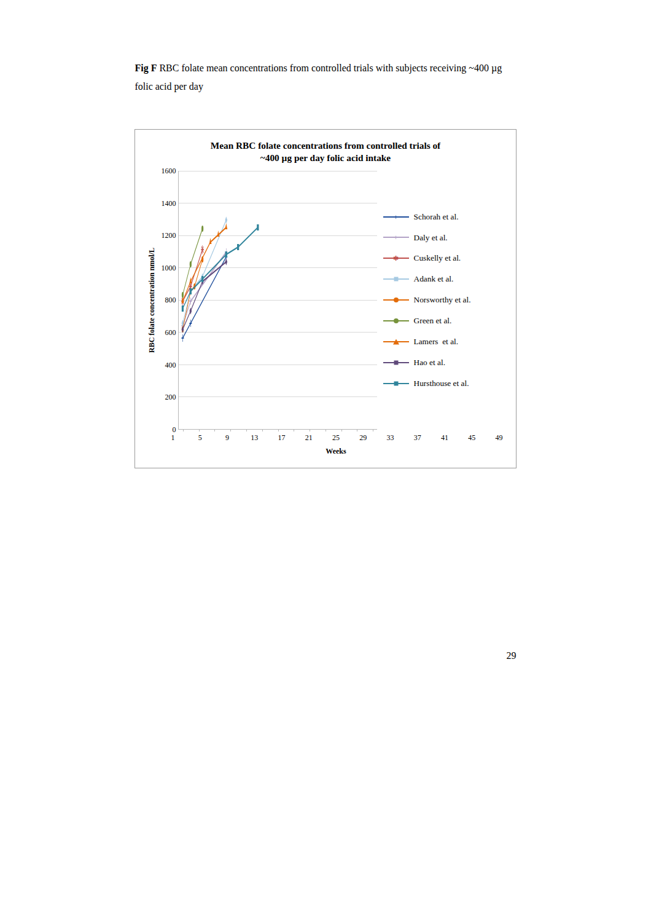Fig F RBC folate mean concentrations from controlled trials with subjects receiving ~400 µg folic acid per day
Mean RBC folate concentrations from controlled trials of
~400 µg per day folic acid intake
RBC folate concentration nmol/L
1600 1400 1200 1000 800 600 400 200 0
+ Schorah et al.
+ Daly et al.
✱ Cuskelly et al.
Adank et al.
Norsworthy et al.
Green et al.
Lamers et al.
Hao et al.
Hursthouse et al.
1 5 9 13 17 21 25 29 33 37 41 45 49
Weeks
29